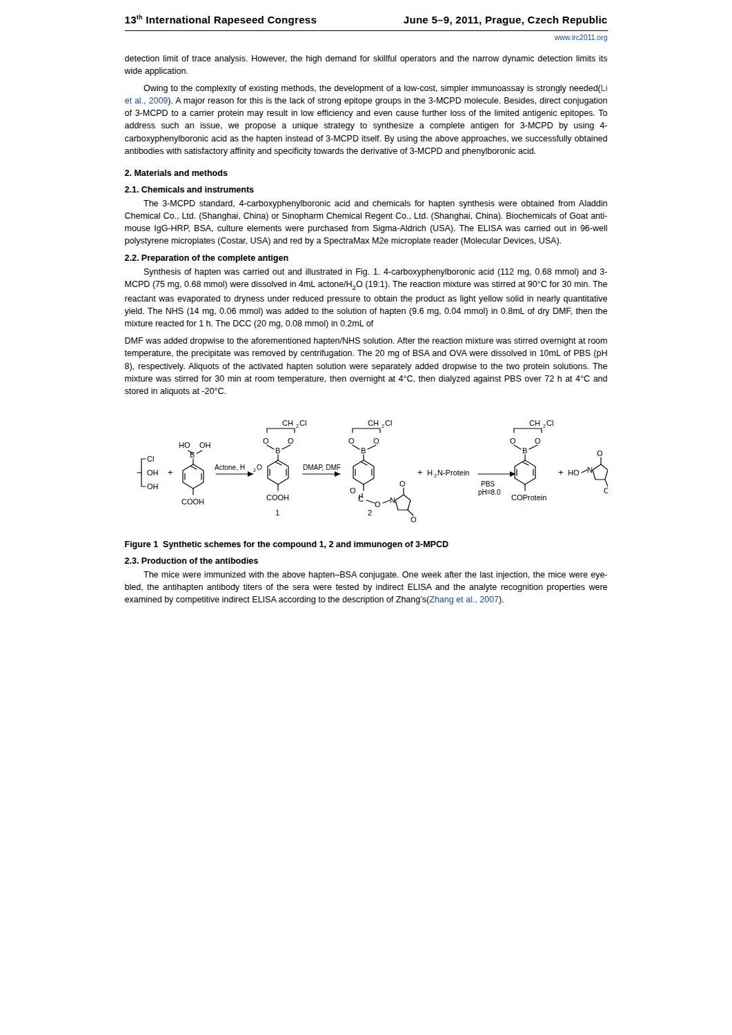13th International Rapeseed Congress
June 5–9, 2011, Prague, Czech Republic
www.irc2011.org
detection limit of trace analysis. However, the high demand for skillful operators and the narrow dynamic detection limits its wide application.
Owing to the complexity of existing methods, the development of a low-cost, simpler immunoassay is strongly needed(Li et al., 2009). A major reason for this is the lack of strong epitope groups in the 3-MCPD molecule. Besides, direct conjugation of 3-MCPD to a carrier protein may result in low efficiency and even cause further loss of the limited antigenic epitopes. To address such an issue, we propose a unique strategy to synthesize a complete antigen for 3-MCPD by using 4-carboxyphenylboronic acid as the hapten instead of 3-MCPD itself. By using the above approaches, we successfully obtained antibodies with satisfactory affinity and specificity towards the derivative of 3-MCPD and phenylboronic acid.
2. Materials and methods
2.1. Chemicals and instruments
The 3-MCPD standard, 4-carboxyphenylboronic acid and chemicals for hapten synthesis were obtained from Aladdin Chemical Co., Ltd. (Shanghai, China) or Sinopharm Chemical Regent Co., Ltd. (Shanghai, China). Biochemicals of Goat anti-mouse IgG-HRP, BSA, culture elements were purchased from Sigma-Aldrich (USA). The ELISA was carried out in 96-well polystyrene microplates (Costar, USA) and red by a SpectraMax M2e microplate reader (Molecular Devices, USA).
2.2. Preparation of the complete antigen
Synthesis of hapten was carried out and illustrated in Fig. 1. 4-carboxyphenylboronic acid (112 mg, 0.68 mmol) and 3-MCPD (75 mg, 0.68 mmol) were dissolved in 4mL actone/H2 O (19:1). The reaction mixture was stirred at 90°C for 30 min. The reactant was evaporated to dryness under reduced pressure to obtain the product as light yellow solid in nearly quantitative yield. The NHS (14 mg, 0.06 mmol) was added to the solution of hapten (9.6 mg, 0.04 mmol) in 0.8mL of dry DMF, then the mixture reacted for 1 h. The DCC (20 mg, 0.08 mmol) in 0.2mL of
DMF was added dropwise to the aforementioned hapten/NHS solution. After the reaction mixture was stirred overnight at room temperature, the precipitate was removed by centrifugation. The 20 mg of BSA and OVA were dissolved in 10mL of PBS (pH 8), respectively. Aliquots of the activated hapten solution were separately added dropwise to the two protein solutions. The mixture was stirred for 30 min at room temperature, then overnight at 4°C, then dialyzed against PBS over 72 h at 4°C and stored in aliquots at -20°C.
Cl OH OH + HO OH B COOH Actone, H 2 O CH 2 Cl O O B COOH 1 DMAP, DMF CH 2 Cl O O B C O O N O O 2 + H 2 N-Protein PBS pH=8.0 CH 2 Cl O O B COProtein + HO N O O
Figure 1 Synthetic schemes for the compound 1, 2 and immunogen of 3-MPCD
2.3. Production of the antibodies
The mice were immunized with the above hapten–BSA conjugate. One week after the last injection, the mice were eye-bled, the antihapten antibody titers of the sera were tested by indirect ELISA and the analyte recognition properties were examined by competitive indirect ELISA according to the description of Zhang’s(Zhang et al., 2007).